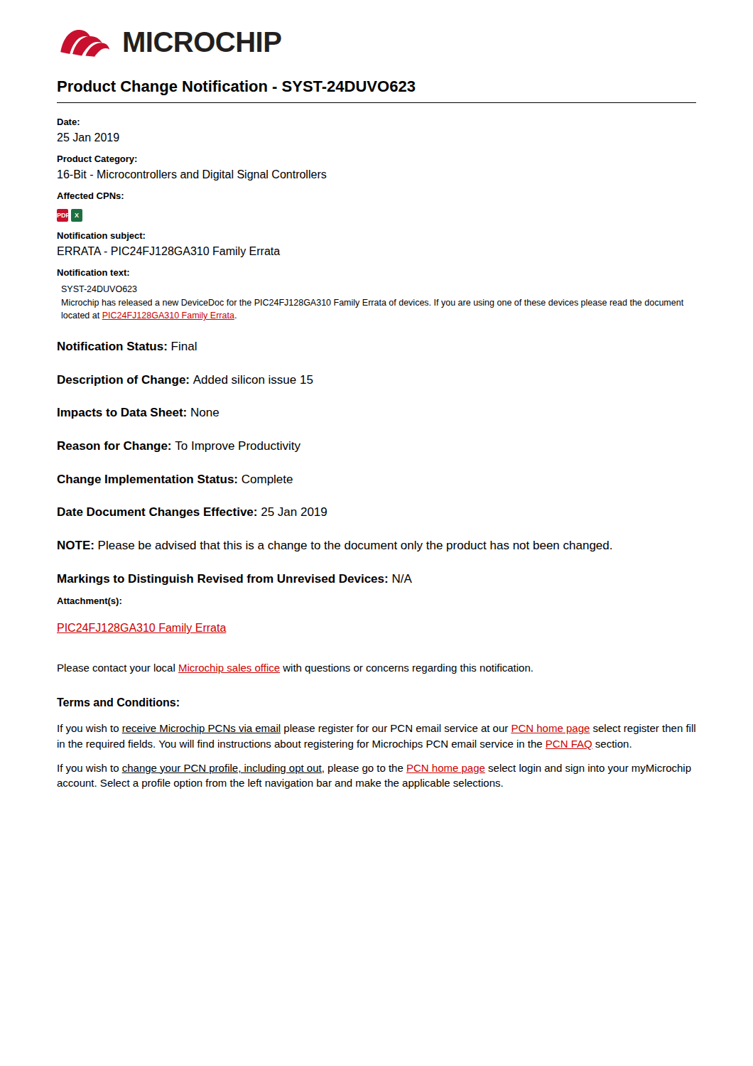MICROCHIP
Product Change Notification - SYST-24DUVO623
Date:
25 Jan 2019
Product Category:
16-Bit - Microcontrollers and Digital Signal Controllers
Affected CPNs:
PDF X
Notification subject:
ERRATA - PIC24FJ128GA310 Family Errata
Notification text:
SYST-24DUVO623 Microchip has released a new DeviceDoc for the PIC24FJ128GA310 Family Errata of devices. If you are using one of these devices please read the document located at PIC24FJ128GA310 Family Errata.
Notification Status: Final
Description of Change: Added silicon issue 15
Impacts to Data Sheet: None
Reason for Change: To Improve Productivity
Change Implementation Status: Complete
Date Document Changes Effective: 25 Jan 2019
NOTE: Please be advised that this is a change to the document only the product has not been changed.
Markings to Distinguish Revised from Unrevised Devices: N/A
Attachment(s):
PIC24FJ128GA310 Family Errata
Please contact your local Microchip sales office with questions or concerns regarding this notification.
Terms and Conditions:
If you wish to receive Microchip PCNs via email please register for our PCN email service at our PCN home page select register then fill in the required fields. You will find instructions about registering for Microchips PCN email service in the PCN FAQ section.
If you wish to change your PCN profile, including opt out, please go to the PCN home page select login and sign into your myMicrochip account. Select a profile option from the left navigation bar and make the applicable selections.